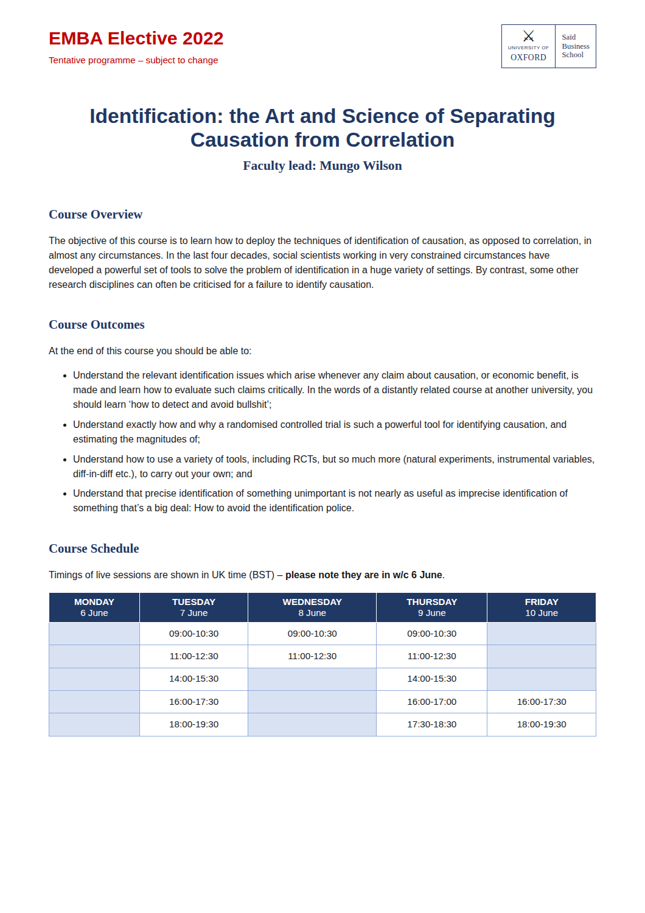EMBA Elective 2022
Tentative programme – subject to change
⚔ University of OXFORD
Saïd
Business
School
Identification: the Art and Science of Separating Causation from Correlation
Faculty lead: Mungo Wilson
Course Overview
The objective of this course is to learn how to deploy the techniques of identification of causation, as opposed to correlation, in almost any circumstances. In the last four decades, social scientists working in very constrained circumstances have developed a powerful set of tools to solve the problem of identification in a huge variety of settings. By contrast, some other research disciplines can often be criticised for a failure to identify causation.
Course Outcomes
At the end of this course you should be able to:
Understand the relevant identification issues which arise whenever any claim about causation, or economic benefit, is made and learn how to evaluate such claims critically. In the words of a distantly related course at another university, you should learn ‘how to detect and avoid bullshit’;
Understand exactly how and why a randomised controlled trial is such a powerful tool for identifying causation, and estimating the magnitudes of;
Understand how to use a variety of tools, including RCTs, but so much more (natural experiments, instrumental variables, diff-in-diff etc.), to carry out your own; and
Understand that precise identification of something unimportant is not nearly as useful as imprecise identification of something that’s a big deal: How to avoid the identification police.
Course Schedule
Timings of live sessions are shown in UK time (BST) – please note they are in w/c 6 June.
| MONDAY 6 June | TUESDAY 7 June | WEDNESDAY 8 June | THURSDAY 9 June | FRIDAY 10 June |
| --- | --- | --- | --- | --- |
| | 09:00-10:30 | 09:00-10:30 | 09:00-10:30 | |
| | 11:00-12:30 | 11:00-12:30 | 11:00-12:30 | |
| | 14:00-15:30 | | 14:00-15:30 | |
| | 16:00-17:30 | | 16:00-17:00 | 16:00-17:30 |
| | 18:00-19:30 | | 17:30-18:30 | 18:00-19:30 |